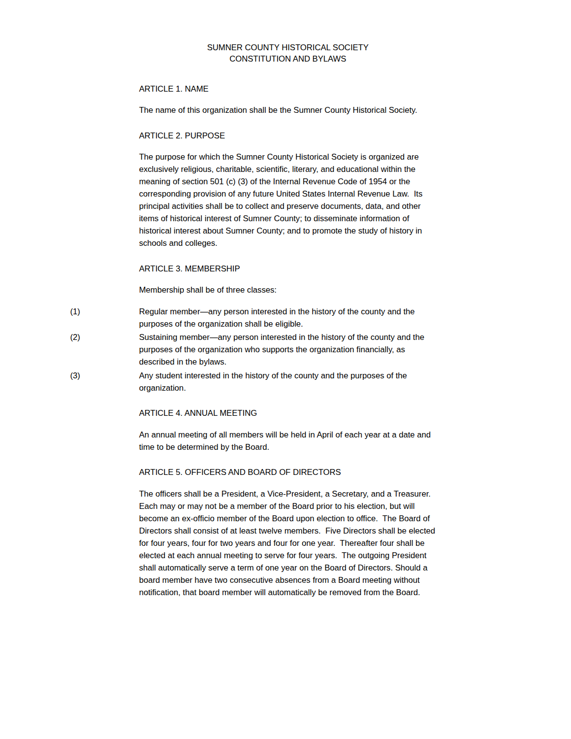SUMNER COUNTY HISTORICAL SOCIETY
CONSTITUTION AND BYLAWS
ARTICLE 1. NAME
The name of this organization shall be the Sumner County Historical Society.
ARTICLE 2. PURPOSE
The purpose for which the Sumner County Historical Society is organized are exclusively religious, charitable, scientific, literary, and educational within the meaning of section 501 (c) (3) of the Internal Revenue Code of 1954 or the corresponding provision of any future United States Internal Revenue Law. Its principal activities shall be to collect and preserve documents, data, and other items of historical interest of Sumner County; to disseminate information of historical interest about Sumner County; and to promote the study of history in schools and colleges.
ARTICLE 3. MEMBERSHIP
Membership shall be of three classes:
(1) Regular member—any person interested in the history of the county and the purposes of the organization shall be eligible.
(2) Sustaining member—any person interested in the history of the county and the purposes of the organization who supports the organization financially, as described in the bylaws.
(3) Any student interested in the history of the county and the purposes of the organization.
ARTICLE 4. ANNUAL MEETING
An annual meeting of all members will be held in April of each year at a date and time to be determined by the Board.
ARTICLE 5. OFFICERS AND BOARD OF DIRECTORS
The officers shall be a President, a Vice-President, a Secretary, and a Treasurer. Each may or may not be a member of the Board prior to his election, but will become an ex-officio member of the Board upon election to office. The Board of Directors shall consist of at least twelve members. Five Directors shall be elected for four years, four for two years and four for one year. Thereafter four shall be elected at each annual meeting to serve for four years. The outgoing President shall automatically serve a term of one year on the Board of Directors. Should a board member have two consecutive absences from a Board meeting without notification, that board member will automatically be removed from the Board.